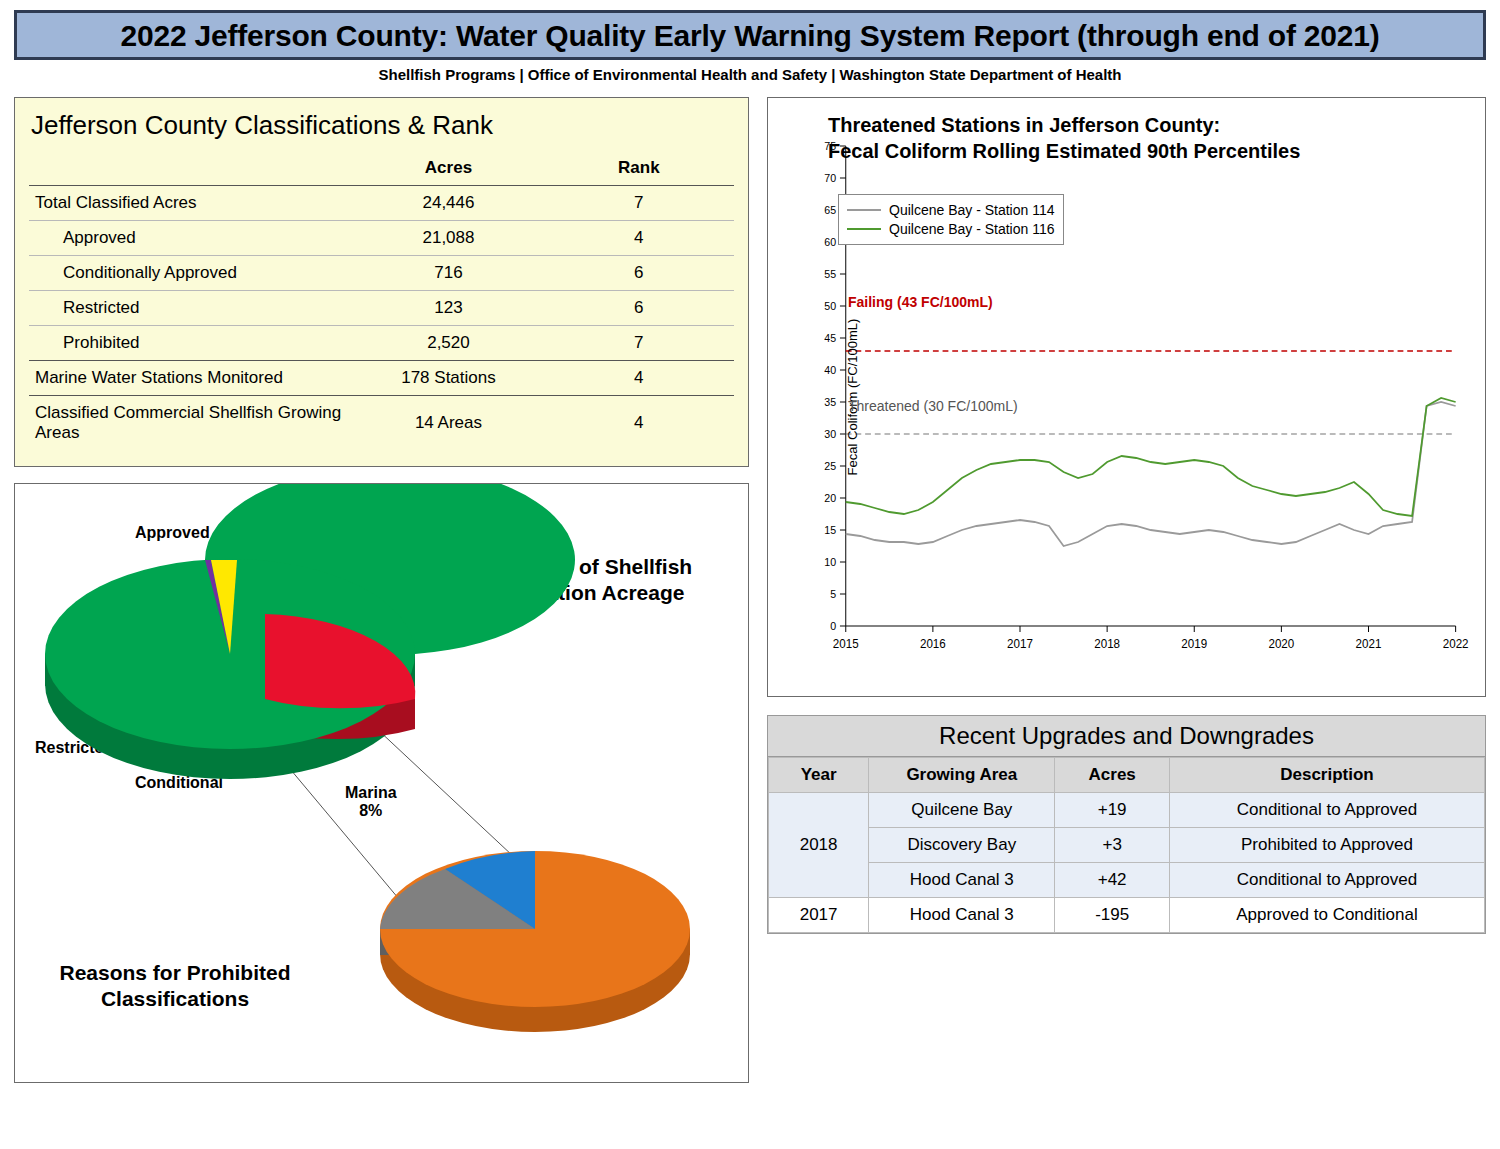2022 Jefferson County: Water Quality Early Warning System Report (through end of 2021)
Shellfish Programs | Office of Environmental Health and Safety | Washington State Department of Health
Jefferson County Classifications & Rank
| | Acres | Rank |
| --- | --- | --- |
| Total Classified Acres | 24,446 | 7 |
| Approved | 21,088 | 4 |
| Conditionally Approved | 716 | 6 |
| Restricted | 123 | 6 |
| Prohibited | 2,520 | 7 |
| Marine Water Stations Monitored | 178 Stations | 4 |
| Classified Commercial Shellfish Growing Areas | 14 Areas | 4 |
Breakdown of Shellfish Classification Acreage
Reasons for Prohibited Classifications
Approved Prohibited Restricted Conditional Marina
8% Military
18% WWTP
74%
Threatened Stations in Jefferson County:
Fecal Coliform Rolling Estimated 90th Percentiles
Quilcene Bay - Station 114
Quilcene Bay - Station 116
Fecal Coliform (FC/100mL)
Failing (43 FC/100mL)
Threatened (30 FC/100mL)
0 5 10 15 20 25 30 35 40 45 50 55 60 65 70 75 2015 2016 2017 2018 2019 2020 2021 2022
Recent Upgrades and Downgrades
| Year | Growing Area | Acres | Description |
| --- | --- | --- | --- |
| 2018 | Quilcene Bay | +19 | Conditional to Approved |
| Discovery Bay | +3 | Prohibited to Approved |
| Hood Canal 3 | +42 | Conditional to Approved |
| 2017 | Hood Canal 3 | -195 | Approved to Conditional |